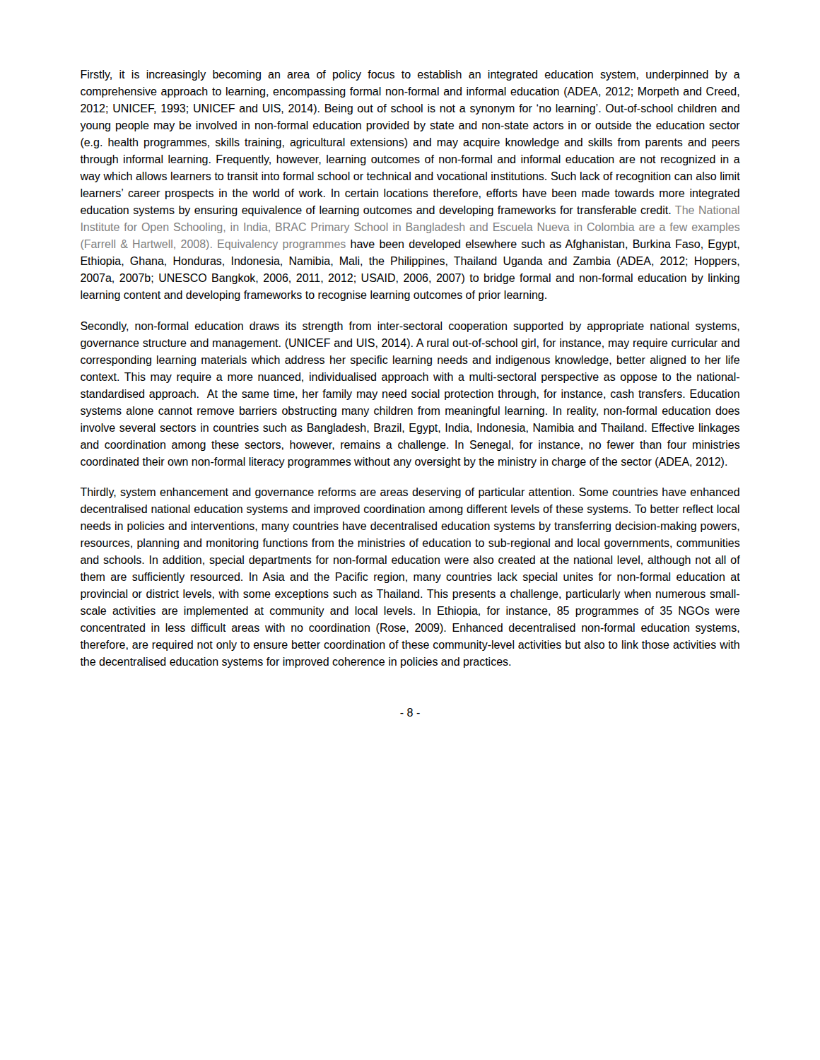Firstly, it is increasingly becoming an area of policy focus to establish an integrated education system, underpinned by a comprehensive approach to learning, encompassing formal non-formal and informal education (ADEA, 2012; Morpeth and Creed, 2012; UNICEF, 1993; UNICEF and UIS, 2014). Being out of school is not a synonym for ‘no learning’. Out-of-school children and young people may be involved in non-formal education provided by state and non-state actors in or outside the education sector (e.g. health programmes, skills training, agricultural extensions) and may acquire knowledge and skills from parents and peers through informal learning. Frequently, however, learning outcomes of non-formal and informal education are not recognized in a way which allows learners to transit into formal school or technical and vocational institutions. Such lack of recognition can also limit learners’ career prospects in the world of work. In certain locations therefore, efforts have been made towards more integrated education systems by ensuring equivalence of learning outcomes and developing frameworks for transferable credit. The National Institute for Open Schooling, in India, BRAC Primary School in Bangladesh and Escuela Nueva in Colombia are a few examples (Farrell & Hartwell, 2008). Equivalency programmes have been developed elsewhere such as Afghanistan, Burkina Faso, Egypt, Ethiopia, Ghana, Honduras, Indonesia, Namibia, Mali, the Philippines, Thailand Uganda and Zambia (ADEA, 2012; Hoppers, 2007a, 2007b; UNESCO Bangkok, 2006, 2011, 2012; USAID, 2006, 2007) to bridge formal and non-formal education by linking learning content and developing frameworks to recognise learning outcomes of prior learning.
Secondly, non-formal education draws its strength from inter-sectoral cooperation supported by appropriate national systems, governance structure and management. (UNICEF and UIS, 2014). A rural out-of-school girl, for instance, may require curricular and corresponding learning materials which address her specific learning needs and indigenous knowledge, better aligned to her life context. This may require a more nuanced, individualised approach with a multi-sectoral perspective as oppose to the national-standardised approach. At the same time, her family may need social protection through, for instance, cash transfers. Education systems alone cannot remove barriers obstructing many children from meaningful learning. In reality, non-formal education does involve several sectors in countries such as Bangladesh, Brazil, Egypt, India, Indonesia, Namibia and Thailand. Effective linkages and coordination among these sectors, however, remains a challenge. In Senegal, for instance, no fewer than four ministries coordinated their own non-formal literacy programmes without any oversight by the ministry in charge of the sector (ADEA, 2012).
Thirdly, system enhancement and governance reforms are areas deserving of particular attention. Some countries have enhanced decentralised national education systems and improved coordination among different levels of these systems. To better reflect local needs in policies and interventions, many countries have decentralised education systems by transferring decision-making powers, resources, planning and monitoring functions from the ministries of education to sub-regional and local governments, communities and schools. In addition, special departments for non-formal education were also created at the national level, although not all of them are sufficiently resourced. In Asia and the Pacific region, many countries lack special unites for non-formal education at provincial or district levels, with some exceptions such as Thailand. This presents a challenge, particularly when numerous small-scale activities are implemented at community and local levels. In Ethiopia, for instance, 85 programmes of 35 NGOs were concentrated in less difficult areas with no coordination (Rose, 2009). Enhanced decentralised non-formal education systems, therefore, are required not only to ensure better coordination of these community-level activities but also to link those activities with the decentralised education systems for improved coherence in policies and practices.
- 8 -